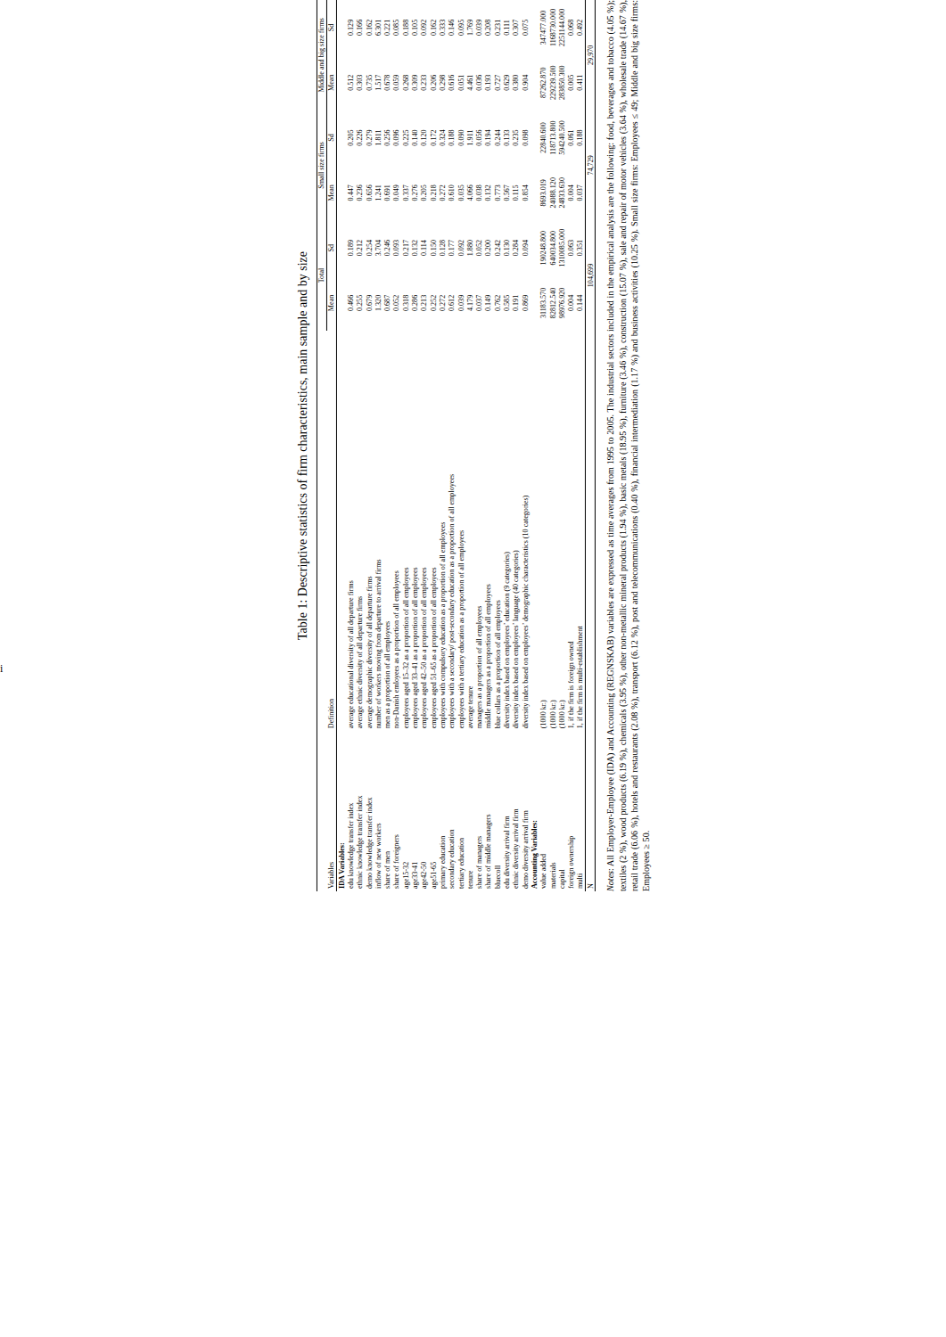i
Table 1: Descriptive statistics of firm characteristics, main sample and by size
| | | Total | Small size firms | Middle and big size firms |
| --- | --- | --- | --- | --- |
| Variables | Definition | Mean | Sd | Mean | Sd | Mean | Sd |
| IDA Variables: |
| edu knowledge transfer index | average educational diversity of all departure firms | 0.466 | 0.189 | 0.447 | 0.205 | 0.512 | 0.129 |
| ethnic knowledge transfer index | average ethnic diversity of all departure firms | 0.255 | 0.212 | 0.236 | 0.226 | 0.303 | 0.166 |
| demo knowledge transfer index | average demographic diversity of all departure firms | 0.679 | 0.254 | 0.656 | 0.279 | 0.735 | 0.162 |
| inflow of new workers | number of workers moving from departure to arrival firms | 1.320 | 3.704 | 1.241 | 1.811 | 1.517 | 6.301 |
| share of men | men as a proportion of all employees | 0.687 | 0.246 | 0.691 | 0.256 | 0.678 | 0.221 |
| share of foreigners | non-Danish emloyees as a proportion of all employees | 0.052 | 0.093 | 0.049 | 0.096 | 0.059 | 0.085 |
| age15-32 | employees aged 15–32 as a proportion of all employees | 0.318 | 0.217 | 0.337 | 0.225 | 0.268 | 0.188 |
| age33-41 | employees aged 33–41 as a proportion of all employees | 0.286 | 0.132 | 0.276 | 0.140 | 0.309 | 0.105 |
| age42-50 | employees aged 42–50 as a proportion of all employees | 0.213 | 0.114 | 0.205 | 0.120 | 0.233 | 0.092 |
| age51-65 | employees aged 51–65 as a proportion of all employees | 0.252 | 0.150 | 0.218 | 0.172 | 0.206 | 0.162 |
| primary education | employees with compulsory education as a proportion of all employees | 0.272 | 0.128 | 0.272 | 0.324 | 0.298 | 0.333 |
| secondary education | employees with a secondary/ post-secondary education as a proportion of all employees | 0.612 | 0.177 | 0.610 | 0.188 | 0.616 | 0.146 |
| tertiary education | employees with a tertiary education as a proportion of all employees | 0.039 | 0.092 | 0.035 | 0.090 | 0.051 | 0.095 |
| tenure | average tenure | 4.179 | 1.880 | 4.066 | 1.911 | 4.461 | 1.769 |
| share of managers | managers as a proportion of all employees | 0.037 | 0.052 | 0.038 | 0.056 | 0.036 | 0.039 |
| share of middle managers | middle managers as a proportion of all employees | 0.149 | 0.200 | 0.132 | 0.194 | 0.193 | 0.208 |
| bluecoll | blue collars as a proportion of all employees | 0.762 | 0.242 | 0.773 | 0.244 | 0.727 | 0.231 |
| edu diversity arrival firm | diversity index based on employees’ education (9 categories) | 0.585 | 0.130 | 0.567 | 0.133 | 0.629 | 0.111 |
| ethnic diversity arrival firm | diversity index based on employees’ language (40 categories) | 0.191 | 0.284 | 0.115 | 0.235 | 0.380 | 0.307 |
| demo diversity arrival firm | diversity index based on employees’ demographic characteristics (10 categories) | 0.869 | 0.094 | 0.854 | 0.098 | 0.904 | 0.075 |
| Accounting Variables: |
| value added | (1000 kr.) | 31183.570 | 190248.800 | 8693.019 | 22840.600 | 87262.870 | 347477.000 |
| materials | (1000 kr.) | 82812.540 | 640034.800 | 24088.120 | 118713.800 | 229239.500 | 1168730.000 |
| capital | (1000 kr.) | 98976.920 | 1310085.000 | 24833.630 | 594240.500 | 283850.300 | 2251144.000 |
| foreign ownership | 1, if the firm is foreign owned | 0.004 | 0.063 | 0.004 | 0.061 | 0.005 | 0.068 |
| multi | 1, if the firm is multi-establishment | 0.144 | 0.351 | 0.037 | 0.188 | 0.411 | 0.492 |
| N | | 104,699 | 74,729 | 29,970 |
Notes: All Employer-Employee (IDA) and Accounting (REGNSKAB) variables are expressed as time averages from 1995 to 2005. The industrial sectors included in the empirical analysis are the following: food, beverages and tobacco (4.05 %); textiles (2 %), wood products (6.19 %), chemicals (3.95 %), other non-metallic mineral products (1.94 %), basic metals (18.95 %), furniture (3.46 %), construction (15.07 %), sale and repair of motor vehicles (3.64 %), wholesale trade (14.67 %), retail trade (6.06 %), hotels and restaurants (2.08 %), transport (6.12 %), post and telecommunications (0.40 %), financial intermediation (1.17 %) and business activities (10.25 %). Small size firms: Employees ≤ 49; Middle and big size firms: Employees ≥ 50.